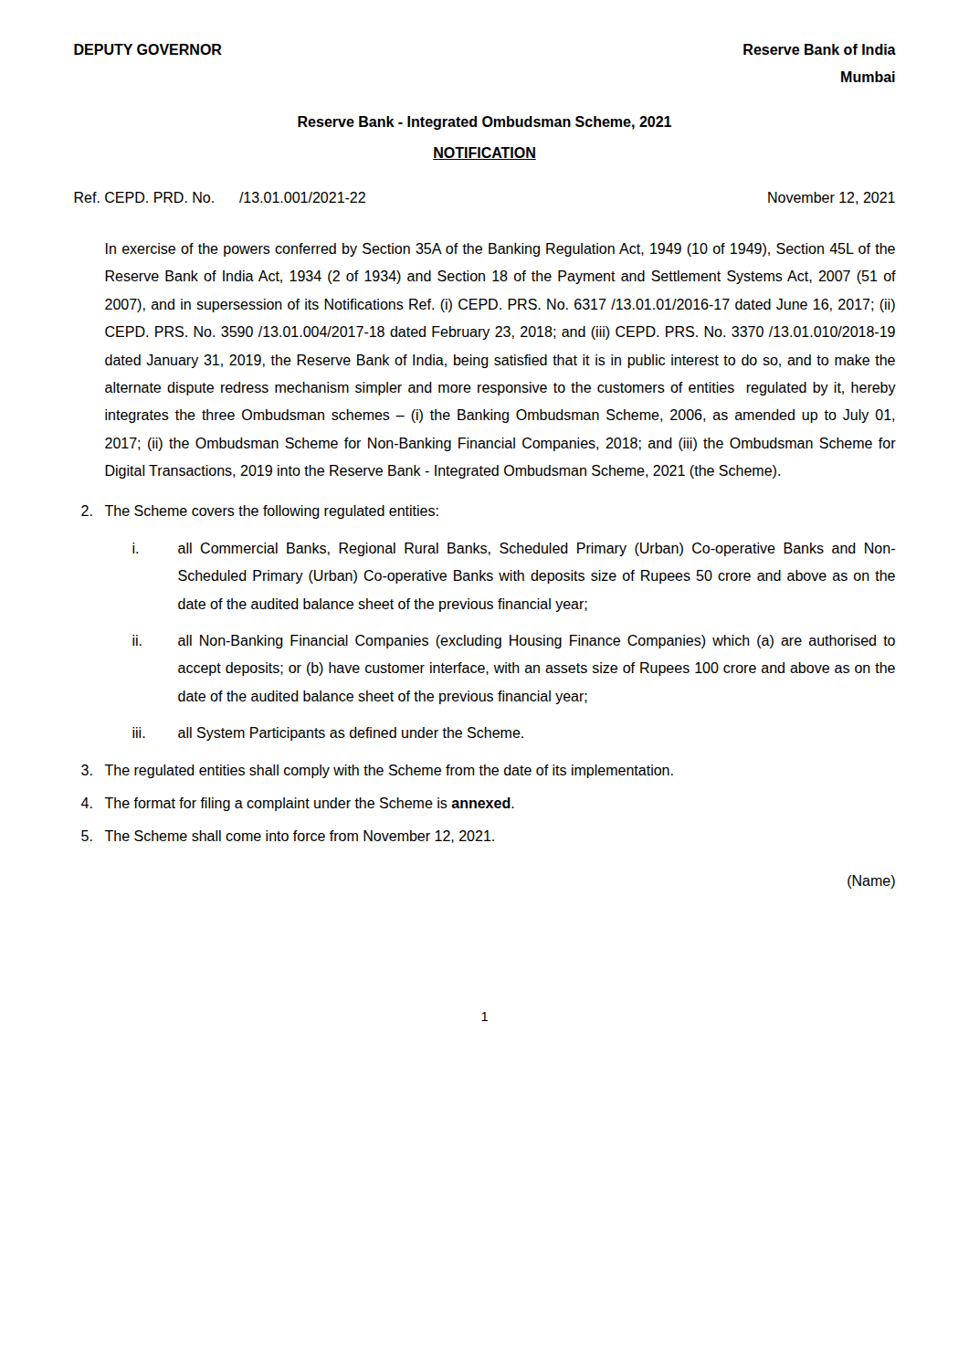DEPUTY GOVERNOR
Reserve Bank of India
Mumbai
Reserve Bank - Integrated Ombudsman Scheme, 2021
NOTIFICATION
Ref. CEPD. PRD. No. /13.01.001/2021-22
November 12, 2021
In exercise of the powers conferred by Section 35A of the Banking Regulation Act, 1949 (10 of 1949), Section 45L of the Reserve Bank of India Act, 1934 (2 of 1934) and Section 18 of the Payment and Settlement Systems Act, 2007 (51 of 2007), and in supersession of its Notifications Ref. (i) CEPD. PRS. No. 6317 /13.01.01/2016-17 dated June 16, 2017; (ii) CEPD. PRS. No. 3590 /13.01.004/2017-18 dated February 23, 2018; and (iii) CEPD. PRS. No. 3370 /13.01.010/2018-19 dated January 31, 2019, the Reserve Bank of India, being satisfied that it is in public interest to do so, and to make the alternate dispute redress mechanism simpler and more responsive to the customers of entities regulated by it, hereby integrates the three Ombudsman schemes – (i) the Banking Ombudsman Scheme, 2006, as amended up to July 01, 2017; (ii) the Ombudsman Scheme for Non-Banking Financial Companies, 2018; and (iii) the Ombudsman Scheme for Digital Transactions, 2019 into the Reserve Bank - Integrated Ombudsman Scheme, 2021 (the Scheme).
The Scheme covers the following regulated entities:
all Commercial Banks, Regional Rural Banks, Scheduled Primary (Urban) Co-operative Banks and Non-Scheduled Primary (Urban) Co-operative Banks with deposits size of Rupees 50 crore and above as on the date of the audited balance sheet of the previous financial year;
all Non-Banking Financial Companies (excluding Housing Finance Companies) which (a) are authorised to accept deposits; or (b) have customer interface, with an assets size of Rupees 100 crore and above as on the date of the audited balance sheet of the previous financial year;
all System Participants as defined under the Scheme.
The regulated entities shall comply with the Scheme from the date of its implementation.
The format for filing a complaint under the Scheme is annexed.
The Scheme shall come into force from November 12, 2021.
(Name)
1